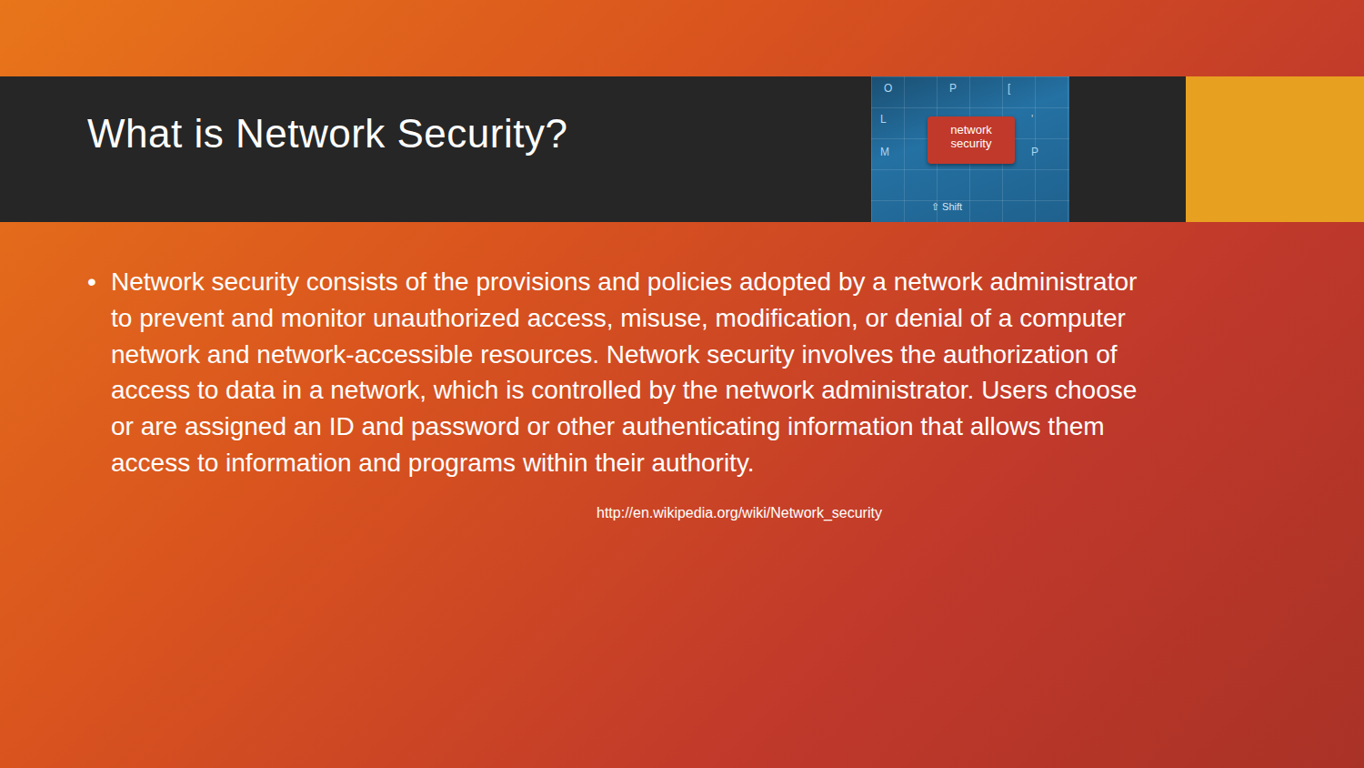What is Network Security?
O P [ L ' M P
network
security
⇧ Shift
Network security consists of the provisions and policies adopted by a network administrator to prevent and monitor unauthorized access, misuse, modification, or denial of a computer network and network-accessible resources. Network security involves the authorization of access to data in a network, which is controlled by the network administrator. Users choose or are assigned an ID and password or other authenticating information that allows them access to information and programs within their authority.
http://en.wikipedia.org/wiki/Network_security